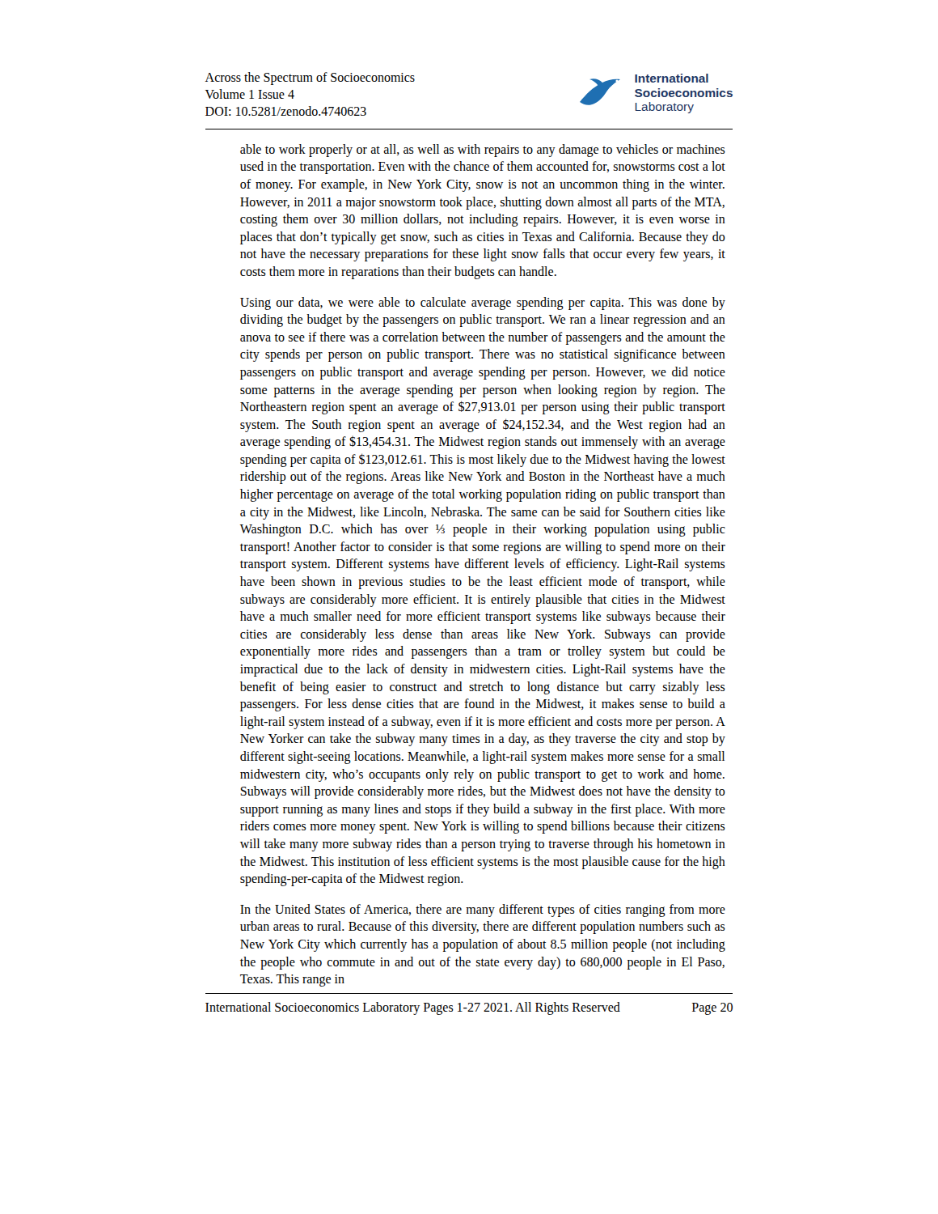Across the Spectrum of Socioeconomics
Volume 1 Issue 4
DOI: 10.5281/zenodo.4740623
International
Socioeconomics
Laboratory
able to work properly or at all, as well as with repairs to any damage to vehicles or machines used in the transportation. Even with the chance of them accounted for, snowstorms cost a lot of money. For example, in New York City, snow is not an uncommon thing in the winter. However, in 2011 a major snowstorm took place, shutting down almost all parts of the MTA, costing them over 30 million dollars, not including repairs. However, it is even worse in places that don’t typically get snow, such as cities in Texas and California. Because they do not have the necessary preparations for these light snow falls that occur every few years, it costs them more in reparations than their budgets can handle.
Using our data, we were able to calculate average spending per capita. This was done by dividing the budget by the passengers on public transport. We ran a linear regression and an anova to see if there was a correlation between the number of passengers and the amount the city spends per person on public transport. There was no statistical significance between passengers on public transport and average spending per person. However, we did notice some patterns in the average spending per person when looking region by region. The Northeastern region spent an average of $27,913.01 per person using their public transport system. The South region spent an average of $24,152.34, and the West region had an average spending of $13,454.31. The Midwest region stands out immensely with an average spending per capita of $123,012.61. This is most likely due to the Midwest having the lowest ridership out of the regions. Areas like New York and Boston in the Northeast have a much higher percentage on average of the total working population riding on public transport than a city in the Midwest, like Lincoln, Nebraska. The same can be said for Southern cities like Washington D.C. which has over ⅓ people in their working population using public transport! Another factor to consider is that some regions are willing to spend more on their transport system. Different systems have different levels of efficiency. Light-Rail systems have been shown in previous studies to be the least efficient mode of transport, while subways are considerably more efficient. It is entirely plausible that cities in the Midwest have a much smaller need for more efficient transport systems like subways because their cities are considerably less dense than areas like New York. Subways can provide exponentially more rides and passengers than a tram or trolley system but could be impractical due to the lack of density in midwestern cities. Light-Rail systems have the benefit of being easier to construct and stretch to long distance but carry sizably less passengers. For less dense cities that are found in the Midwest, it makes sense to build a light-rail system instead of a subway, even if it is more efficient and costs more per person. A New Yorker can take the subway many times in a day, as they traverse the city and stop by different sight-seeing locations. Meanwhile, a light-rail system makes more sense for a small midwestern city, who’s occupants only rely on public transport to get to work and home. Subways will provide considerably more rides, but the Midwest does not have the density to support running as many lines and stops if they build a subway in the first place. With more riders comes more money spent. New York is willing to spend billions because their citizens will take many more subway rides than a person trying to traverse through his hometown in the Midwest. This institution of less efficient systems is the most plausible cause for the high spending-per-capita of the Midwest region.
In the United States of America, there are many different types of cities ranging from more urban areas to rural. Because of this diversity, there are different population numbers such as New York City which currently has a population of about 8.5 million people (not including the people who commute in and out of the state every day) to 680,000 people in El Paso, Texas. This range in
International Socioeconomics Laboratory Pages 1-27 2021. All Rights Reserved Page 20